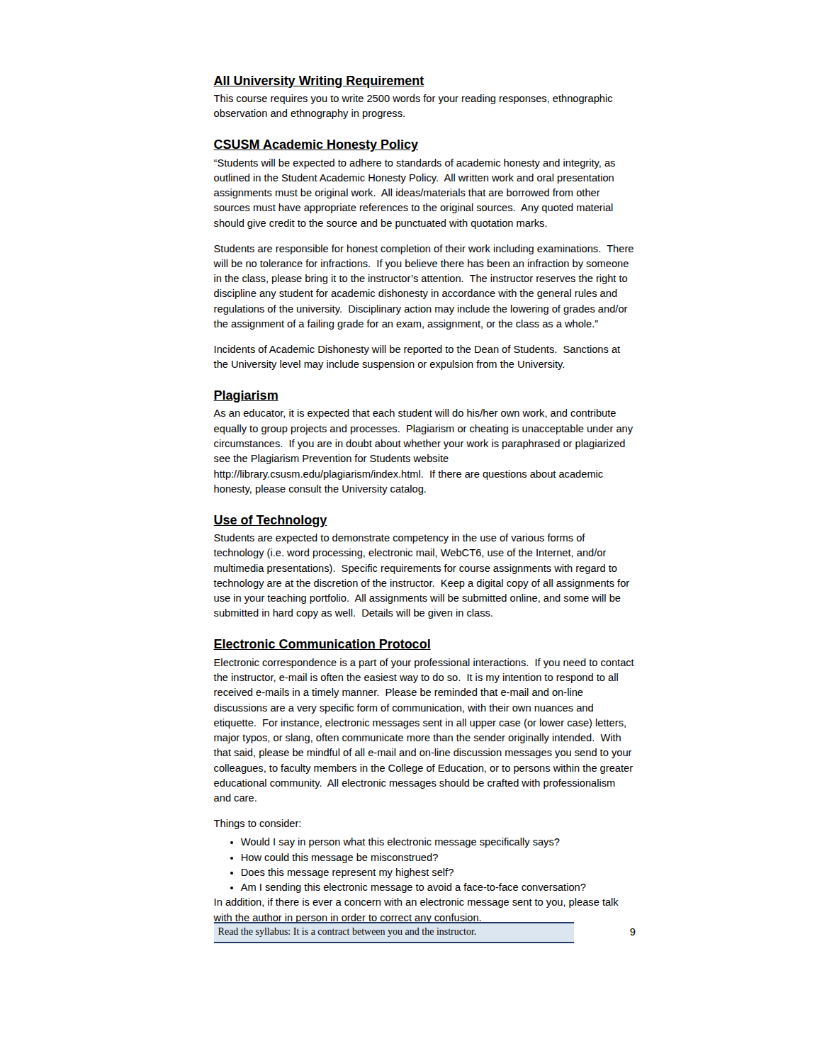All University Writing Requirement
This course requires you to write 2500 words for your reading responses, ethnographic observation and ethnography in progress.
CSUSM Academic Honesty Policy
“Students will be expected to adhere to standards of academic honesty and integrity, as outlined in the Student Academic Honesty Policy. All written work and oral presentation assignments must be original work. All ideas/materials that are borrowed from other sources must have appropriate references to the original sources. Any quoted material should give credit to the source and be punctuated with quotation marks.
Students are responsible for honest completion of their work including examinations. There will be no tolerance for infractions. If you believe there has been an infraction by someone in the class, please bring it to the instructor’s attention. The instructor reserves the right to discipline any student for academic dishonesty in accordance with the general rules and regulations of the university. Disciplinary action may include the lowering of grades and/or the assignment of a failing grade for an exam, assignment, or the class as a whole.”
Incidents of Academic Dishonesty will be reported to the Dean of Students. Sanctions at the University level may include suspension or expulsion from the University.
Plagiarism
As an educator, it is expected that each student will do his/her own work, and contribute equally to group projects and processes. Plagiarism or cheating is unacceptable under any circumstances. If you are in doubt about whether your work is paraphrased or plagiarized see the Plagiarism Prevention for Students website http://library.csusm.edu/plagiarism/index.html. If there are questions about academic honesty, please consult the University catalog.
Use of Technology
Students are expected to demonstrate competency in the use of various forms of technology (i.e. word processing, electronic mail, WebCT6, use of the Internet, and/or multimedia presentations). Specific requirements for course assignments with regard to technology are at the discretion of the instructor. Keep a digital copy of all assignments for use in your teaching portfolio. All assignments will be submitted online, and some will be submitted in hard copy as well. Details will be given in class.
Electronic Communication Protocol
Electronic correspondence is a part of your professional interactions. If you need to contact the instructor, e-mail is often the easiest way to do so. It is my intention to respond to all received e-mails in a timely manner. Please be reminded that e-mail and on-line discussions are a very specific form of communication, with their own nuances and etiquette. For instance, electronic messages sent in all upper case (or lower case) letters, major typos, or slang, often communicate more than the sender originally intended. With that said, please be mindful of all e-mail and on-line discussion messages you send to your colleagues, to faculty members in the College of Education, or to persons within the greater educational community. All electronic messages should be crafted with professionalism and care.
Things to consider:
Would I say in person what this electronic message specifically says?
How could this message be misconstrued?
Does this message represent my highest self?
Am I sending this electronic message to avoid a face-to-face conversation?
In addition, if there is ever a concern with an electronic message sent to you, please talk with the author in person in order to correct any confusion.
Read the syllabus: It is a contract between you and the instructor.
9